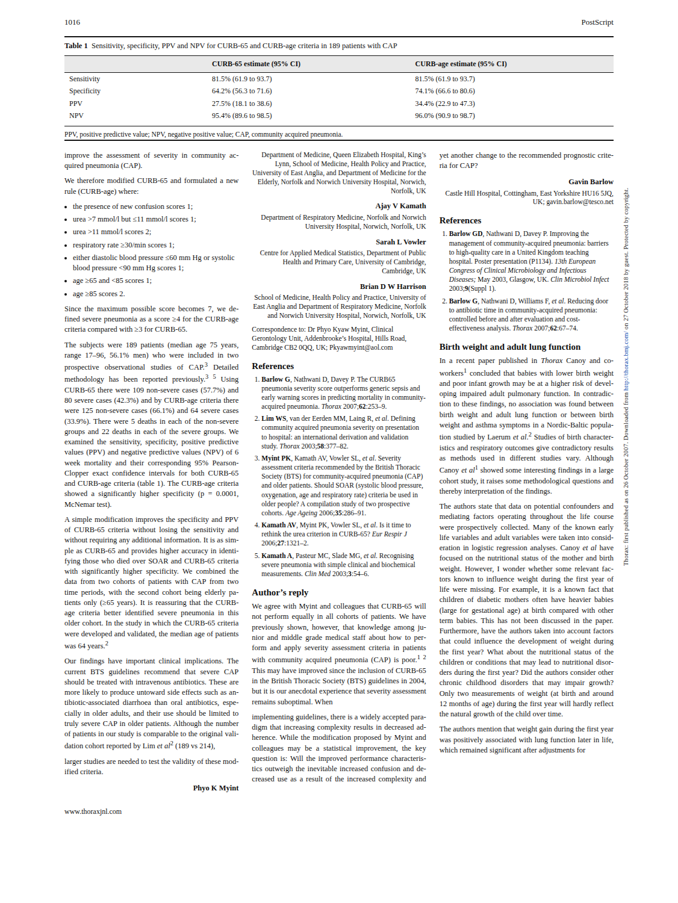Thorax: first published as on 26 October 2007. Downloaded from http://thorax.bmj.com/ on 27 October 2018 by guest. Protected by copyright.
1016
PostScript
Table 1 Sensitivity, specificity, PPV and NPV for CURB-65 and CURB-age criteria in 189 patients with CAP
| | CURB-65 estimate (95% CI) | CURB-age estimate (95% CI) |
| --- | --- | --- |
| Sensitivity | 81.5% (61.9 to 93.7) | 81.5% (61.9 to 93.7) |
| Specificity | 64.2% (56.3 to 71.6) | 74.1% (66.6 to 80.6) |
| PPV | 27.5% (18.1 to 38.6) | 34.4% (22.9 to 47.3) |
| NPV | 95.4% (89.6 to 98.5) | 96.0% (90.9 to 98.7) |
PPV, positive predictive value; NPV, negative positive value; CAP, community acquired pneumonia.
improve the assessment of severity in community acquired pneumonia (CAP).
We therefore modified CURB-65 and formulated a new rule (CURB-age) where:
the presence of new confusion scores 1;
urea >7 mmol/l but ≤11 mmol/l scores 1;
urea >11 mmol/l scores 2;
respiratory rate ≥30/min scores 1;
either diastolic blood pressure ≤60 mm Hg or systolic blood pressure <90 mm Hg scores 1;
age ≥65 and <85 scores 1;
age ≥85 scores 2.
Since the maximum possible score becomes 7, we defined severe pneumonia as a score ≥4 for the CURB-age criteria compared with ≥3 for CURB-65.
The subjects were 189 patients (median age 75 years, range 17–96, 56.1% men) who were included in two prospective observational studies of CAP.3 Detailed methodology has been reported previously.3 5 Using CURB-65 there were 109 non-severe cases (57.7%) and 80 severe cases (42.3%) and by CURB-age criteria there were 125 non-severe cases (66.1%) and 64 severe cases (33.9%). There were 5 deaths in each of the non-severe groups and 22 deaths in each of the severe groups. We examined the sensitivity, specificity, positive predictive values (PPV) and negative predictive values (NPV) of 6 week mortality and their corresponding 95% Pearson-Clopper exact confidence intervals for both CURB-65 and CURB-age criteria (table 1). The CURB-age criteria showed a significantly higher specificity (p = 0.0001, McNemar test).
A simple modification improves the specificity and PPV of CURB-65 criteria without losing the sensitivity and without requiring any additional information. It is as simple as CURB-65 and provides higher accuracy in identifying those who died over SOAR and CURB-65 criteria with significantly higher specificity. We combined the data from two cohorts of patients with CAP from two time periods, with the second cohort being elderly patients only (≥65 years). It is reassuring that the CURB-age criteria better identified severe pneumonia in this older cohort. In the study in which the CURB-65 criteria were developed and validated, the median age of patients was 64 years.2
Our findings have important clinical implications. The current BTS guidelines recommend that severe CAP should be treated with intravenous antibiotics. These are more likely to produce untoward side effects such as antibiotic-associated diarrhoea than oral antibiotics, especially in older adults, and their use should be limited to truly severe CAP in older patients. Although the number of patients in our study is comparable to the original validation cohort reported by Lim et al2 (189 vs 214),
larger studies are needed to test the validity of these modified criteria.
Phyo K Myint
Department of Medicine, Queen Elizabeth Hospital, King’s Lynn, School of Medicine, Health Policy and Practice, University of East Anglia, and Department of Medicine for the Elderly, Norfolk and Norwich University Hospital, Norwich, Norfolk, UK
Ajay V Kamath
Department of Respiratory Medicine, Norfolk and Norwich University Hospital, Norwich, Norfolk, UK
Sarah L Vowler
Centre for Applied Medical Statistics, Department of Public Health and Primary Care, University of Cambridge, Cambridge, UK
Brian D W Harrison
School of Medicine, Health Policy and Practice, University of East Anglia and Department of Respiratory Medicine, Norfolk and Norwich University Hospital, Norwich, Norfolk, UK
Correspondence to: Dr Phyo Kyaw Myint, Clinical Gerontology Unit, Addenbrooke’s Hospital, Hills Road, Cambridge CB2 0QQ, UK; Pkyawmyint@aol.com
References
Barlow G, Nathwani D, Davey P. The CURB65 pneumonia severity score outperforms generic sepsis and early warning scores in predicting mortality in community-acquired pneumonia. Thorax 2007;62:253–9.
Lim WS, van der Eerden MM, Laing R, et al. Defining community acquired pneumonia severity on presentation to hospital: an international derivation and validation study. Thorax 2003;58:377–82.
Myint PK, Kamath AV, Vowler SL, et al. Severity assessment criteria recommended by the British Thoracic Society (BTS) for community-acquired pneumonia (CAP) and older patients. Should SOAR (systolic blood pressure, oxygenation, age and respiratory rate) criteria be used in older people? A compilation study of two prospective cohorts. Age Ageing 2006;35:286–91.
Kamath AV, Myint PK, Vowler SL, et al. Is it time to rethink the urea criterion in CURB-65? Eur Respir J 2006;27:1321–2.
Kamath A, Pasteur MC, Slade MG, et al. Recognising severe pneumonia with simple clinical and biochemical measurements. Clin Med 2003;3:54–6.
Author’s reply
We agree with Myint and colleagues that CURB-65 will not perform equally in all cohorts of patients. We have previously shown, however, that knowledge among junior and middle grade medical staff about how to perform and apply severity assessment criteria in patients with community acquired pneumonia (CAP) is poor.1 2 This may have improved since the inclusion of CURB-65 in the British Thoracic Society (BTS) guidelines in 2004, but it is our anecdotal experience that severity assessment remains suboptimal. When
implementing guidelines, there is a widely accepted paradigm that increasing complexity results in decreased adherence. While the modification proposed by Myint and colleagues may be a statistical improvement, the key question is: Will the improved performance characteristics outweigh the inevitable increased confusion and decreased use as a result of the increased complexity and yet another change to the recommended prognostic criteria for CAP?
Gavin Barlow
Castle Hill Hospital, Cottingham, East Yorkshire HU16 5JQ, UK; gavin.barlow@tesco.net
References
Barlow GD, Nathwani D, Davey P. Improving the management of community-acquired pneumonia: barriers to high-quality care in a United Kingdom teaching hospital. Poster presentation (P1134). 13th European Congress of Clinical Microbiology and Infectious Diseases; May 2003, Glasgow, UK. Clin Microbiol Infect 2003;9(Suppl 1).
Barlow G, Nathwani D, Williams F, et al. Reducing door to antibiotic time in community-acquired pneumonia: controlled before and after evaluation and cost-effectiveness analysis. Thorax 2007;62:67–74.
Birth weight and adult lung function
In a recent paper published in Thorax Canoy and co-workers1 concluded that babies with lower birth weight and poor infant growth may be at a higher risk of developing impaired adult pulmonary function. In contradiction to these findings, no association was found between birth weight and adult lung function or between birth weight and asthma symptoms in a Nordic-Baltic population studied by Laerum et al.2 Studies of birth characteristics and respiratory outcomes give contradictory results as methods used in different studies vary. Although Canoy et al1 showed some interesting findings in a large cohort study, it raises some methodological questions and thereby interpretation of the findings.
The authors state that data on potential confounders and mediating factors operating throughout the life course were prospectively collected. Many of the known early life variables and adult variables were taken into consideration in logistic regression analyses. Canoy et al have focused on the nutritional status of the mother and birth weight. However, I wonder whether some relevant factors known to influence weight during the first year of life were missing. For example, it is a known fact that children of diabetic mothers often have heavier babies (large for gestational age) at birth compared with other term babies. This has not been discussed in the paper. Furthermore, have the authors taken into account factors that could influence the development of weight during the first year? What about the nutritional status of the children or conditions that may lead to nutritional disorders during the first year? Did the authors consider other chronic childhood disorders that may impair growth? Only two measurements of weight (at birth and around 12 months of age) during the first year will hardly reflect the natural growth of the child over time.
The authors mention that weight gain during the first year was positively associated with lung function later in life, which remained significant after adjustments for
www.thoraxjnl.com